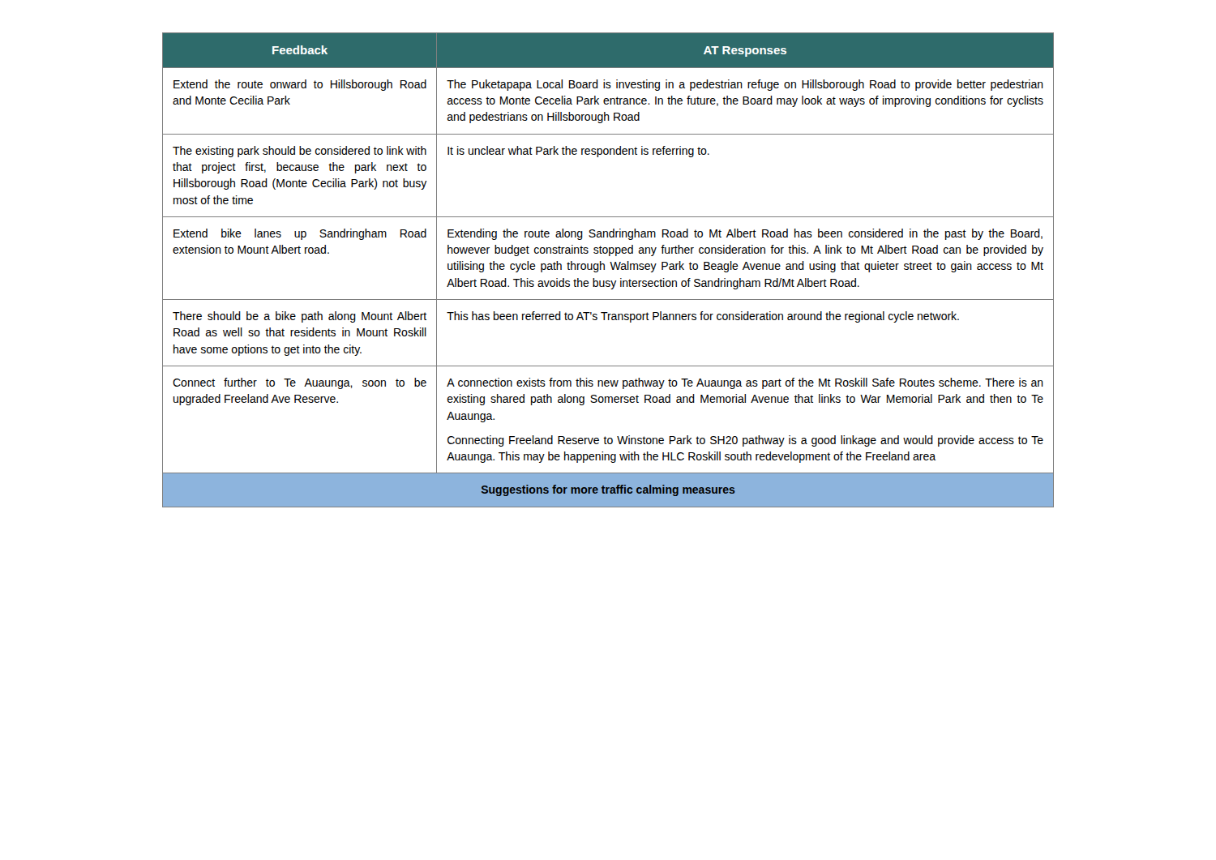| Feedback | AT Responses |
| --- | --- |
| Extend the route onward to Hillsborough Road and Monte Cecilia Park | The Puketapapa Local Board is investing in a pedestrian refuge on Hillsborough Road to provide better pedestrian access to Monte Cecelia Park entrance. In the future, the Board may look at ways of improving conditions for cyclists and pedestrians on Hillsborough Road |
| The existing park should be considered to link with that project first, because the park next to Hillsborough Road (Monte Cecilia Park) not busy most of the time | It is unclear what Park the respondent is referring to. |
| Extend bike lanes up Sandringham Road extension to Mount Albert road. | Extending the route along Sandringham Road to Mt Albert Road has been considered in the past by the Board, however budget constraints stopped any further consideration for this. A link to Mt Albert Road can be provided by utilising the cycle path through Walmsey Park to Beagle Avenue and using that quieter street to gain access to Mt Albert Road. This avoids the busy intersection of Sandringham Rd/Mt Albert Road. |
| There should be a bike path along Mount Albert Road as well so that residents in Mount Roskill have some options to get into the city. | This has been referred to AT's Transport Planners for consideration around the regional cycle network. |
| Connect further to Te Auaunga, soon to be upgraded Freeland Ave Reserve. | A connection exists from this new pathway to Te Auaunga as part of the Mt Roskill Safe Routes scheme. There is an existing shared path along Somerset Road and Memorial Avenue that links to War Memorial Park and then to Te Auaunga. Connecting Freeland Reserve to Winstone Park to SH20 pathway is a good linkage and would provide access to Te Auaunga. This may be happening with the HLC Roskill south redevelopment of the Freeland area |
| Suggestions for more traffic calming measures |